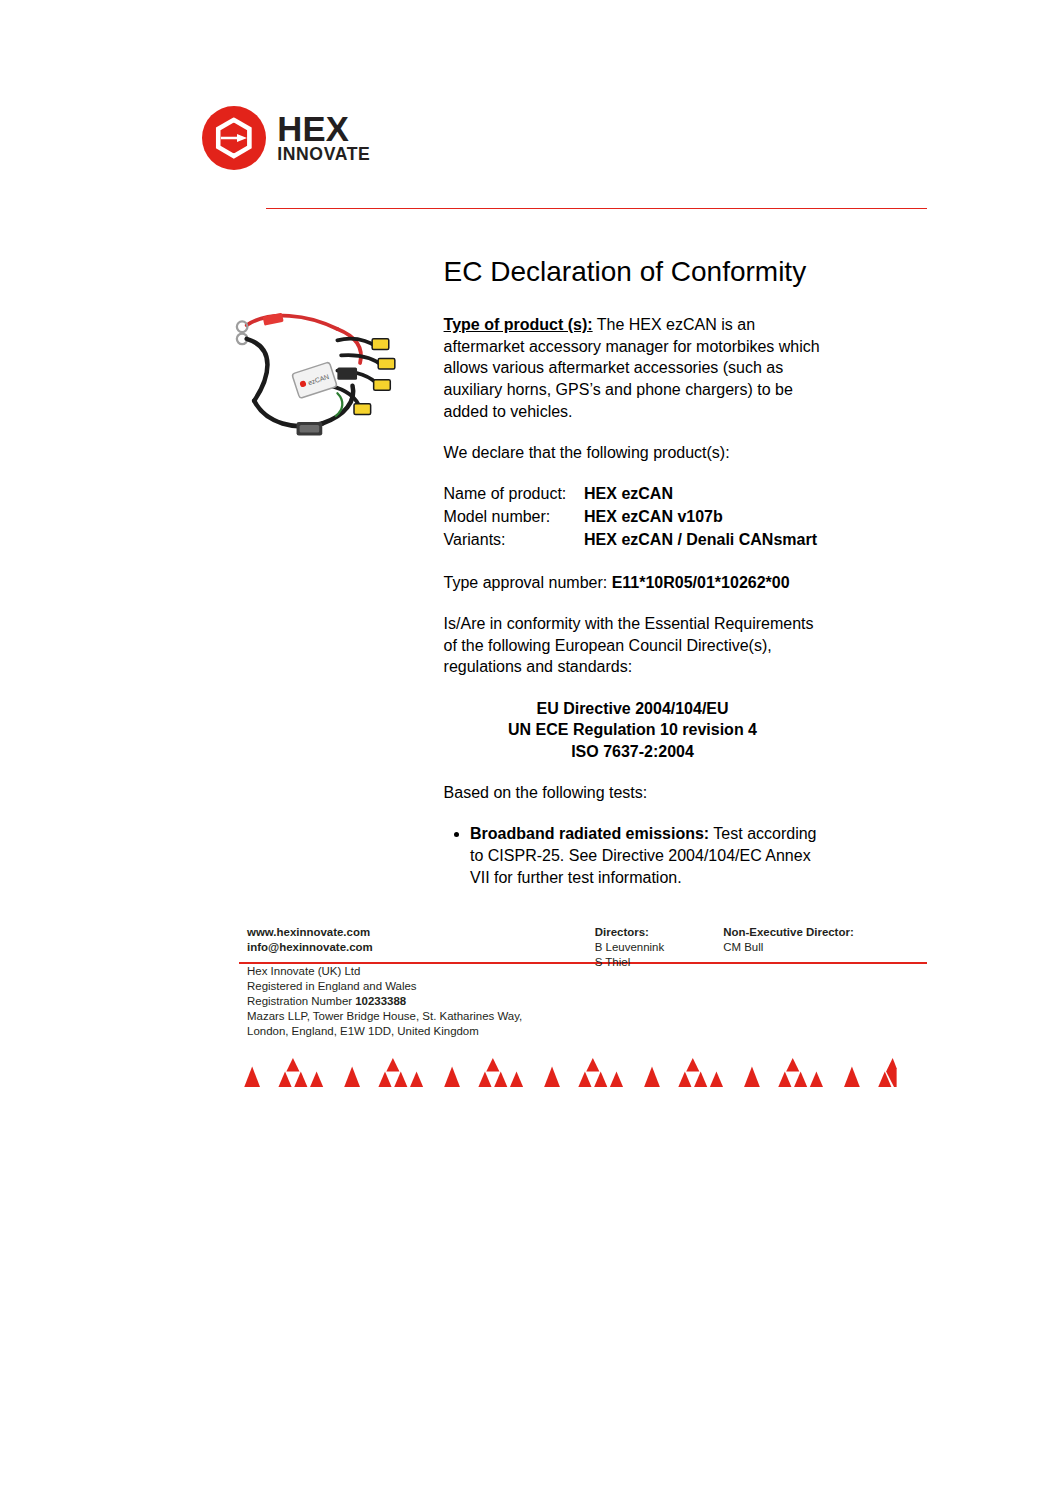HEX INNOVATE
ezCAN
EC Declaration of Conformity
Type of product (s): The HEX ezCAN is an aftermarket accessory manager for motorbikes which allows various aftermarket accessories (such as auxiliary horns, GPS’s and phone chargers) to be added to vehicles.
We declare that the following product(s):
| Name of product: | HEX ezCAN |
| Model number: | HEX ezCAN v107b |
| Variants: | HEX ezCAN / Denali CANsmart |
Type approval number: E11*10R05/01*10262*00
Is/Are in conformity with the Essential Requirements of the following European Council Directive(s), regulations and standards:
EU Directive 2004/104/EU
UN ECE Regulation 10 revision 4
ISO 7637-2:2004
Based on the following tests:
Broadband radiated emissions: Test according to CISPR-25. See Directive 2004/104/EC Annex VII for further test information.
www.hexinnovate.com
info@hexinnovate.com
Hex Innovate (UK) Ltd
Registered in England and Wales
Registration Number 10233388
Mazars LLP, Tower Bridge House, St. Katharines Way,
London, England, E1W 1DD, United Kingdom
Directors:
B Leuvennink
S Thiel
Non-Executive Director:
CM Bull